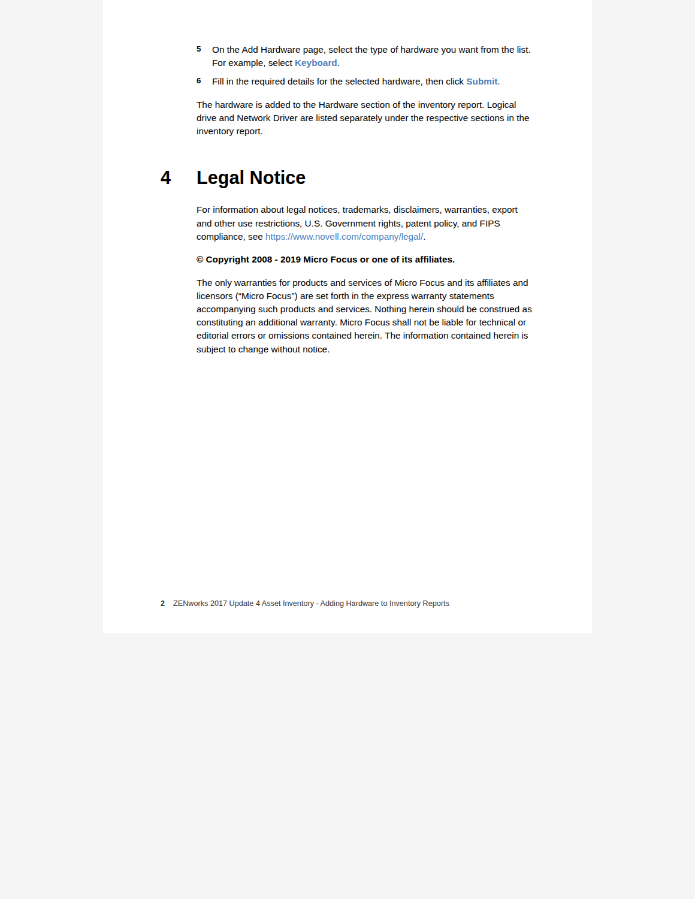On the Add Hardware page, select the type of hardware you want from the list. For example, select Keyboard.
Fill in the required details for the selected hardware, then click Submit.
The hardware is added to the Hardware section of the inventory report. Logical drive and Network Driver are listed separately under the respective sections in the inventory report.
4 Legal Notice
For information about legal notices, trademarks, disclaimers, warranties, export and other use restrictions, U.S. Government rights, patent policy, and FIPS compliance, see https://www.novell.com/company/legal/.
© Copyright 2008 - 2019 Micro Focus or one of its affiliates.
The only warranties for products and services of Micro Focus and its affiliates and licensors (“Micro Focus”) are set forth in the express warranty statements accompanying such products and services. Nothing herein should be construed as constituting an additional warranty. Micro Focus shall not be liable for technical or editorial errors or omissions contained herein. The information contained herein is subject to change without notice.
2 ZENworks 2017 Update 4 Asset Inventory - Adding Hardware to Inventory Reports